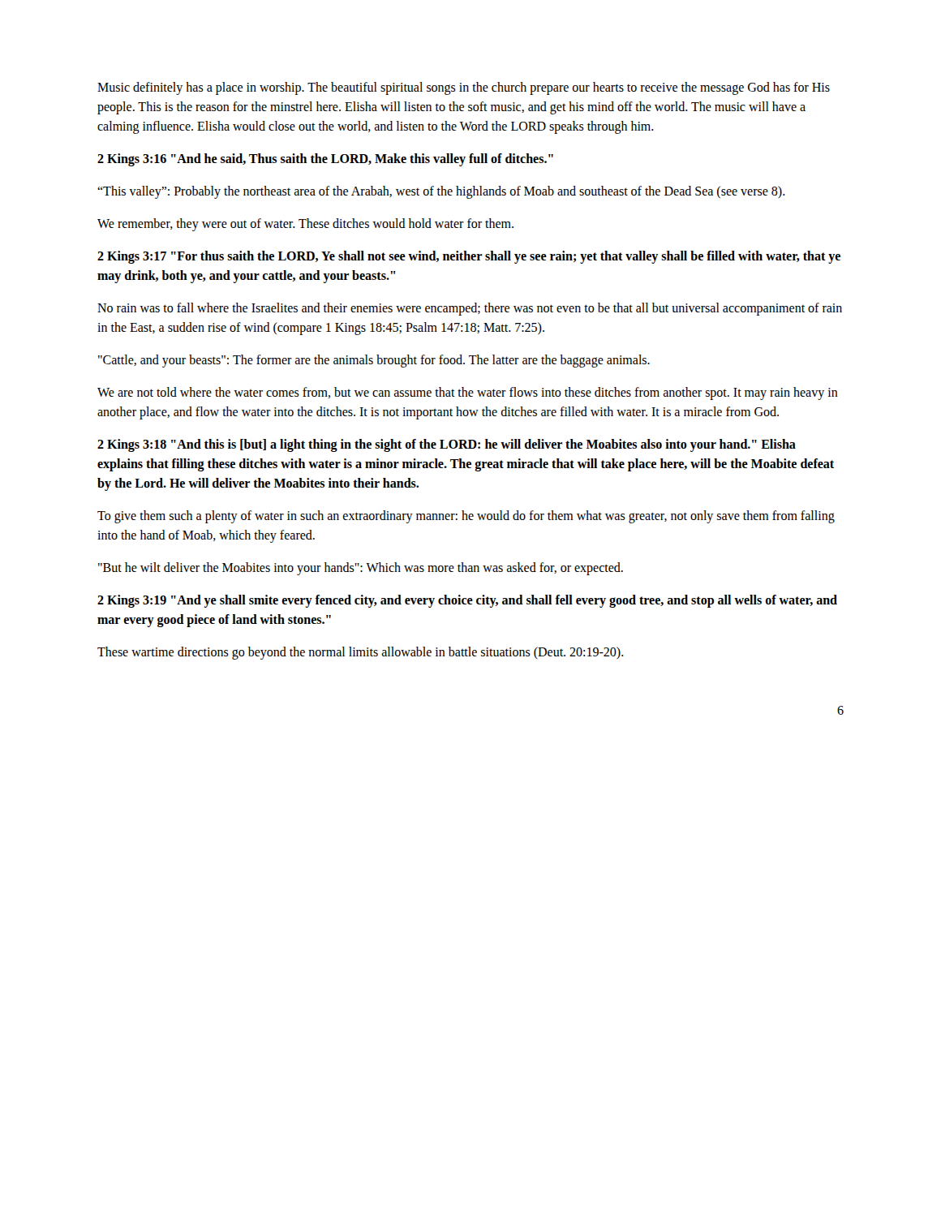Music definitely has a place in worship. The beautiful spiritual songs in the church prepare our hearts to receive the message God has for His people. This is the reason for the minstrel here. Elisha will listen to the soft music, and get his mind off the world. The music will have a calming influence. Elisha would close out the world, and listen to the Word the LORD speaks through him.
2 Kings 3:16 "And he said, Thus saith the LORD, Make this valley full of ditches."
“This valley”: Probably the northeast area of the Arabah, west of the highlands of Moab and southeast of the Dead Sea (see verse 8).
We remember, they were out of water. These ditches would hold water for them.
2 Kings 3:17 "For thus saith the LORD, Ye shall not see wind, neither shall ye see rain; yet that valley shall be filled with water, that ye may drink, both ye, and your cattle, and your beasts."
No rain was to fall where the Israelites and their enemies were encamped; there was not even to be that all but universal accompaniment of rain in the East, a sudden rise of wind (compare 1 Kings 18:45; Psalm 147:18; Matt. 7:25).
"Cattle, and your beasts": The former are the animals brought for food. The latter are the baggage animals.
We are not told where the water comes from, but we can assume that the water flows into these ditches from another spot. It may rain heavy in another place, and flow the water into the ditches. It is not important how the ditches are filled with water. It is a miracle from God.
2 Kings 3:18 "And this is [but] a light thing in the sight of the LORD: he will deliver the Moabites also into your hand." Elisha explains that filling these ditches with water is a minor miracle. The great miracle that will take place here, will be the Moabite defeat by the Lord. He will deliver the Moabites into their hands.
To give them such a plenty of water in such an extraordinary manner: he would do for them what was greater, not only save them from falling into the hand of Moab, which they feared.
"But he wilt deliver the Moabites into your hands": Which was more than was asked for, or expected.
2 Kings 3:19 "And ye shall smite every fenced city, and every choice city, and shall fell every good tree, and stop all wells of water, and mar every good piece of land with stones."
These wartime directions go beyond the normal limits allowable in battle situations (Deut. 20:19-20).
6